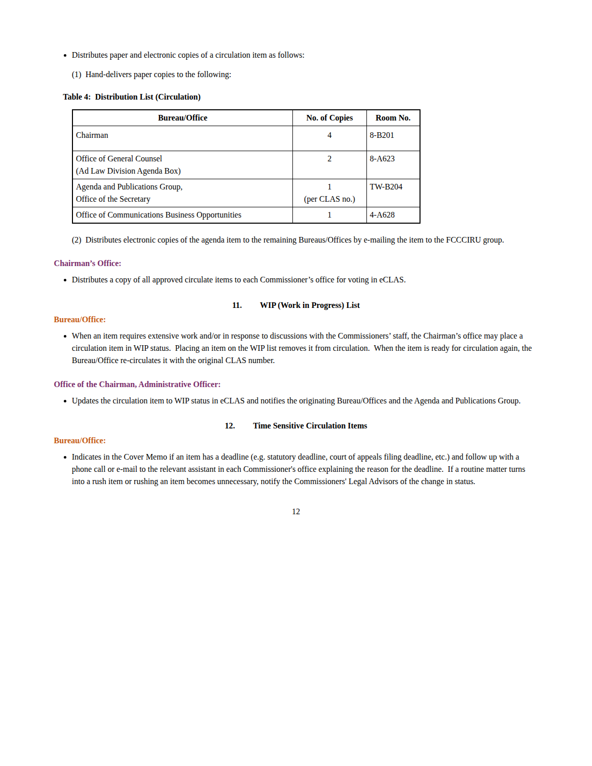Distributes paper and electronic copies of a circulation item as follows:
(1) Hand-delivers paper copies to the following:
Table 4: Distribution List (Circulation)
| Bureau/Office | No. of Copies | Room No. |
| --- | --- | --- |
| Chairman | 4 | 8-B201 |
| Office of General Counsel (Ad Law Division Agenda Box) | 2 | 8-A623 |
| Agenda and Publications Group, Office of the Secretary | 1 (per CLAS no.) | TW-B204 |
| Office of Communications Business Opportunities | 1 | 4-A628 |
(2) Distributes electronic copies of the agenda item to the remaining Bureaus/Offices by e-mailing the item to the FCCCIRU group.
Chairman’s Office:
Distributes a copy of all approved circulate items to each Commissioner’s office for voting in eCLAS.
11. WIP (Work in Progress) List
Bureau/Office:
When an item requires extensive work and/or in response to discussions with the Commissioners’ staff, the Chairman’s office may place a circulation item in WIP status. Placing an item on the WIP list removes it from circulation. When the item is ready for circulation again, the Bureau/Office re-circulates it with the original CLAS number.
Office of the Chairman, Administrative Officer:
Updates the circulation item to WIP status in eCLAS and notifies the originating Bureau/Offices and the Agenda and Publications Group.
12. Time Sensitive Circulation Items
Bureau/Office:
Indicates in the Cover Memo if an item has a deadline (e.g. statutory deadline, court of appeals filing deadline, etc.) and follow up with a phone call or e-mail to the relevant assistant in each Commissioner's office explaining the reason for the deadline. If a routine matter turns into a rush item or rushing an item becomes unnecessary, notify the Commissioners' Legal Advisors of the change in status.
12